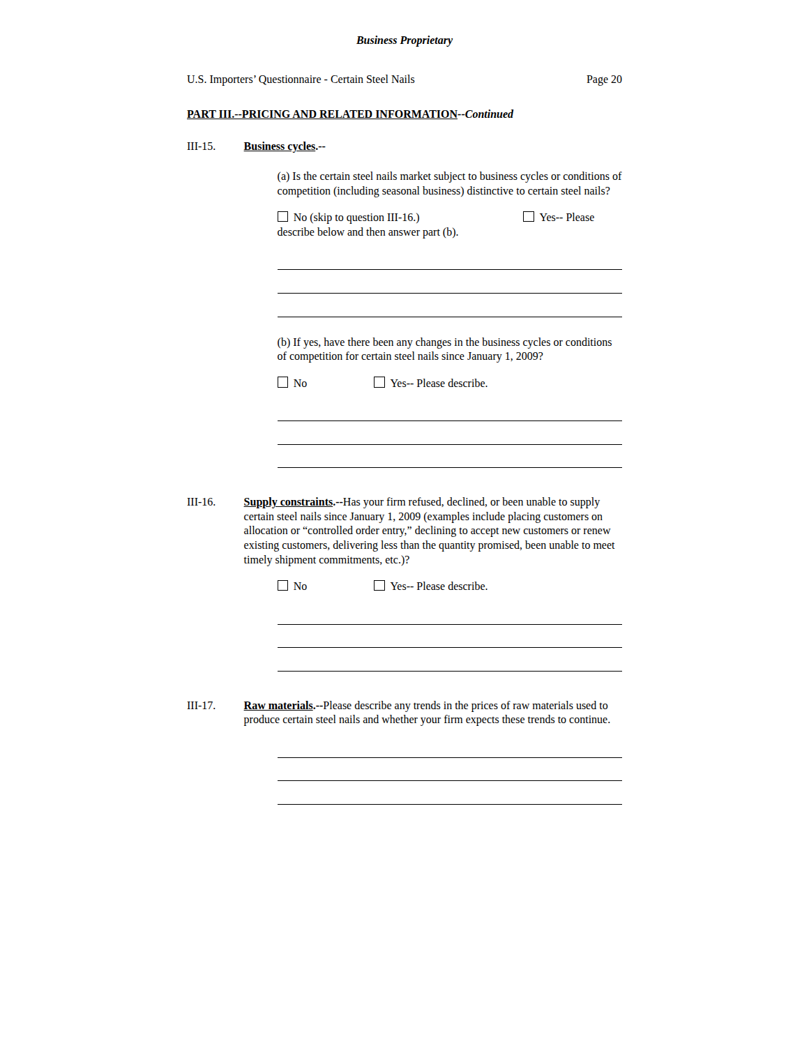Business Proprietary
U.S. Importers’ Questionnaire - Certain Steel Nails
Page 20
PART III.--PRICING AND RELATED INFORMATION--Continued
III-15.
Business cycles.--
(a) Is the certain steel nails market subject to business cycles or conditions of competition (including seasonal business) distinctive to certain steel nails?
No (skip to question III-16.) Yes-- Please describe below and then answer part (b).
(b) If yes, have there been any changes in the business cycles or conditions of competition for certain steel nails since January 1, 2009?
No Yes-- Please describe.
III-16.
Supply constraints.--Has your firm refused, declined, or been unable to supply certain steel nails since January 1, 2009 (examples include placing customers on allocation or “controlled order entry,” declining to accept new customers or renew existing customers, delivering less than the quantity promised, been unable to meet timely shipment commitments, etc.)?
No Yes-- Please describe.
III-17.
Raw materials.--Please describe any trends in the prices of raw materials used to produce certain steel nails and whether your firm expects these trends to continue.